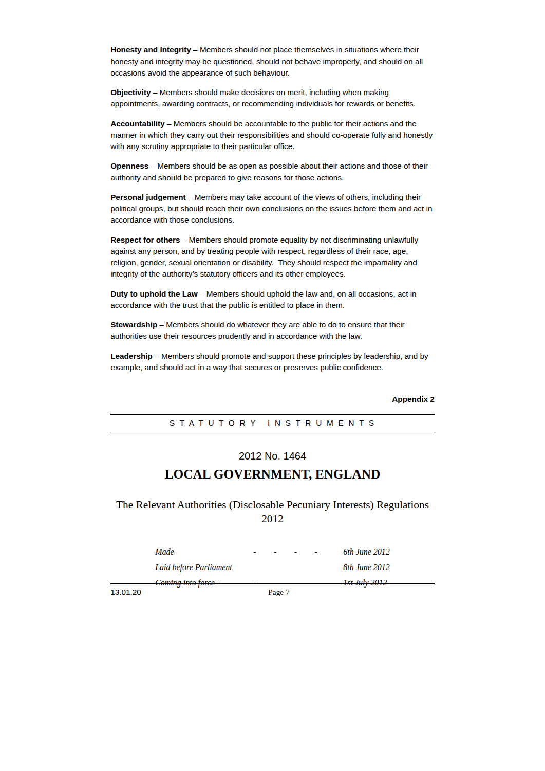Honesty and Integrity – Members should not place themselves in situations where their honesty and integrity may be questioned, should not behave improperly, and should on all occasions avoid the appearance of such behaviour.
Objectivity – Members should make decisions on merit, including when making appointments, awarding contracts, or recommending individuals for rewards or benefits.
Accountability – Members should be accountable to the public for their actions and the manner in which they carry out their responsibilities and should co-operate fully and honestly with any scrutiny appropriate to their particular office.
Openness – Members should be as open as possible about their actions and those of their authority and should be prepared to give reasons for those actions.
Personal judgement – Members may take account of the views of others, including their political groups, but should reach their own conclusions on the issues before them and act in accordance with those conclusions.
Respect for others – Members should promote equality by not discriminating unlawfully against any person, and by treating people with respect, regardless of their race, age, religion, gender, sexual orientation or disability. They should respect the impartiality and integrity of the authority’s statutory officers and its other employees.
Duty to uphold the Law – Members should uphold the law and, on all occasions, act in accordance with the trust that the public is entitled to place in them.
Stewardship – Members should do whatever they are able to do to ensure that their authorities use their resources prudently and in accordance with the law.
Leadership – Members should promote and support these principles by leadership, and by example, and should act in a way that secures or preserves public confidence.
Appendix 2
S T A T U T O R Y I N S T R U M E N T S
2012 No. 1464
LOCAL GOVERNMENT, ENGLAND
The Relevant Authorities (Disclosable Pecuniary Interests) Regulations 2012
| Made | - - - - | 6th June 2012 |
| Laid before Parliament | | 8th June 2012 |
| Coming into force - | - | 1st July 2012 |
13.01.20
Page 7